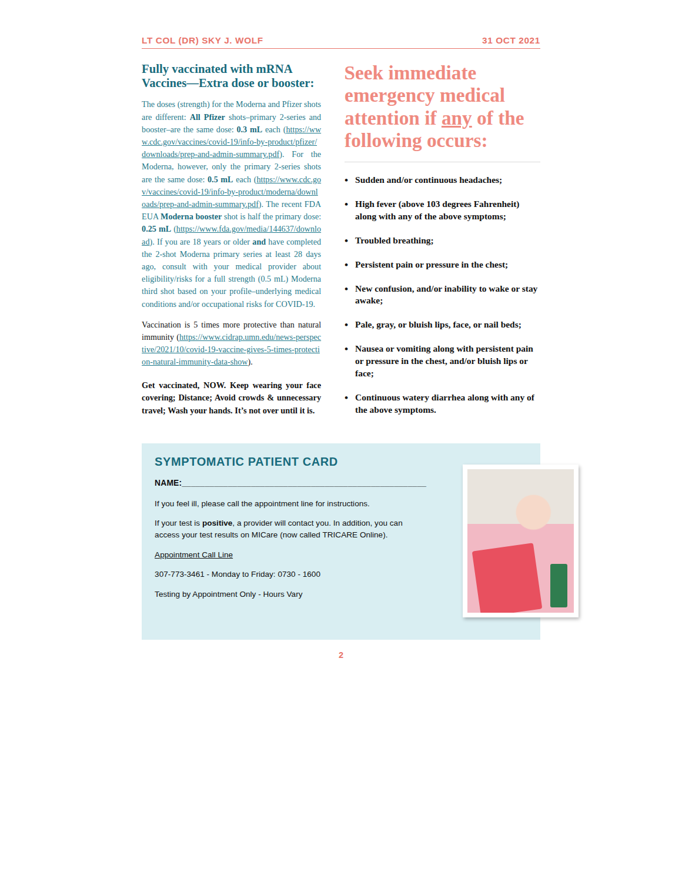LT COL (DR) SKY J. WOLF 31 OCT 2021
Fully vaccinated with mRNA Vaccines—Extra dose or booster:
The doses (strength) for the Moderna and Pfizer shots are different: All Pfizer shots–primary 2-series and booster–are the same dose: 0.3 mL each (https://www.cdc.gov/vaccines/covid-19/info-by-product/pfizer/downloads/prep-and-admin-summary.pdf). For the Moderna, however, only the primary 2-series shots are the same dose: 0.5 mL each (https://www.cdc.gov/vaccines/covid-19/info-by-product/moderna/downloads/prep-and-admin-summary.pdf). The recent FDA EUA Moderna booster shot is half the primary dose: 0.25 mL (https://www.fda.gov/media/144637/download). If you are 18 years or older and have completed the 2-shot Moderna primary series at least 28 days ago, consult with your medical provider about eligibility/risks for a full strength (0.5 mL) Moderna third shot based on your profile–underlying medical conditions and/or occupational risks for COVID-19.
Vaccination is 5 times more protective than natural immunity (https://www.cidrap.umn.edu/news-perspective/2021/10/covid-19-vaccine-gives-5-times-protection-natural-immunity-data-show).
Get vaccinated, NOW. Keep wearing your face covering; Distance; Avoid crowds & unnecessary travel; Wash your hands. It’s not over until it is.
Seek immediate emergency medical attention if any of the following occurs:
Sudden and/or continuous headaches;
High fever (above 103 degrees Fahrenheit) along with any of the above symptoms;
Troubled breathing;
Persistent pain or pressure in the chest;
New confusion, and/or inability to wake or stay awake;
Pale, gray, or bluish lips, face, or nail beds;
Nausea or vomiting along with persistent pain or pressure in the chest, and/or bluish lips or face;
Continuous watery diarrhea along with any of the above symptoms.
Symptomatic Patient Card
NAME:_____________________________________________________
If you feel ill, please call the appointment line for instructions.
If your test is positive, a provider will contact you. In addition, you can access your test results on MICare (now called TRICARE Online).
Appointment Call Line
307-773-3461 - Monday to Friday: 0730 - 1600
Testing by Appointment Only - Hours Vary
2